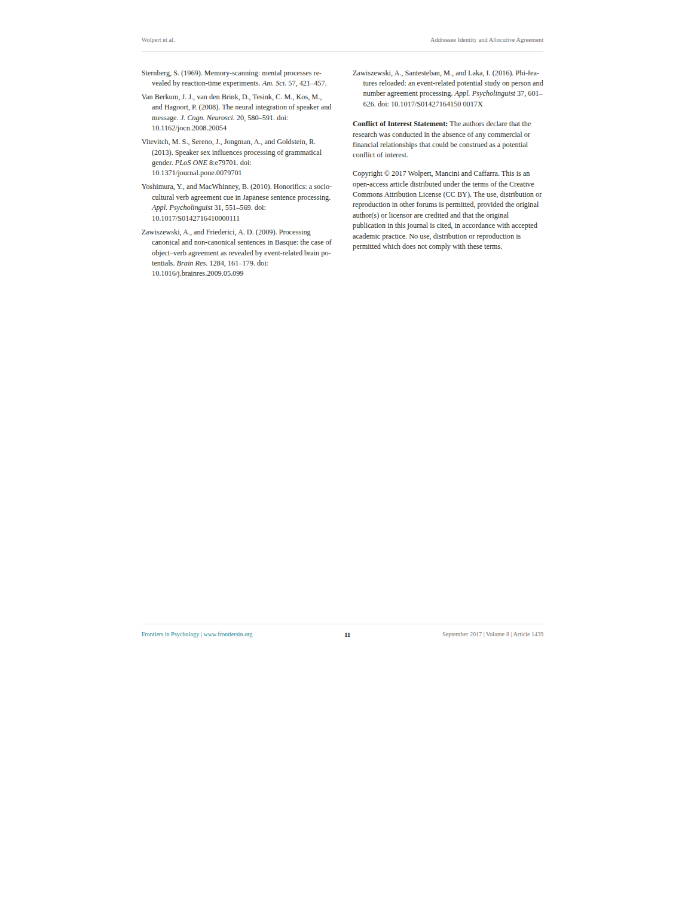Wolpert et al.
Addressee Identity and Allocutive Agreement
Sternberg, S. (1969). Memory-scanning: mental processes revealed by reaction-time experiments. Am. Sci. 57, 421–457.
Van Berkum, J. J., van den Brink, D., Tesink, C. M., Kos, M., and Hagoort, P. (2008). The neural integration of speaker and message. J. Cogn. Neurosci. 20, 580–591. doi: 10.1162/jocn.2008.20054
Vitevitch, M. S., Sereno, J., Jongman, A., and Goldstein, R. (2013). Speaker sex influences processing of grammatical gender. PLoS ONE 8:e79701. doi: 10.1371/journal.pone.0079701
Yoshimura, Y., and MacWhinney, B. (2010). Honorifics: a sociocultural verb agreement cue in Japanese sentence processing. Appl. Psycholinguist 31, 551–569. doi: 10.1017/S0142716410000111
Zawiszewski, A., and Friederici, A. D. (2009). Processing canonical and non-canonical sentences in Basque: the case of object–verb agreement as revealed by event-related brain potentials. Brain Res. 1284, 161–179. doi: 10.1016/j.brainres.2009.05.099
Zawiszewski, A., Santesteban, M., and Laka, I. (2016). Phi-features reloaded: an event-related potential study on person and number agreement processing. Appl. Psycholinguist 37, 601–626. doi: 10.1017/S01427164150 0017X
Conflict of Interest Statement: The authors declare that the research was conducted in the absence of any commercial or financial relationships that could be construed as a potential conflict of interest.
Copyright © 2017 Wolpert, Mancini and Caffarra. This is an open-access article distributed under the terms of the Creative Commons Attribution License (CC BY). The use, distribution or reproduction in other forums is permitted, provided the original author(s) or licensor are credited and that the original publication in this journal is cited, in accordance with accepted academic practice. No use, distribution or reproduction is permitted which does not comply with these terms.
Frontiers in Psychology | www.frontiersin.org
11
September 2017 | Volume 8 | Article 1439